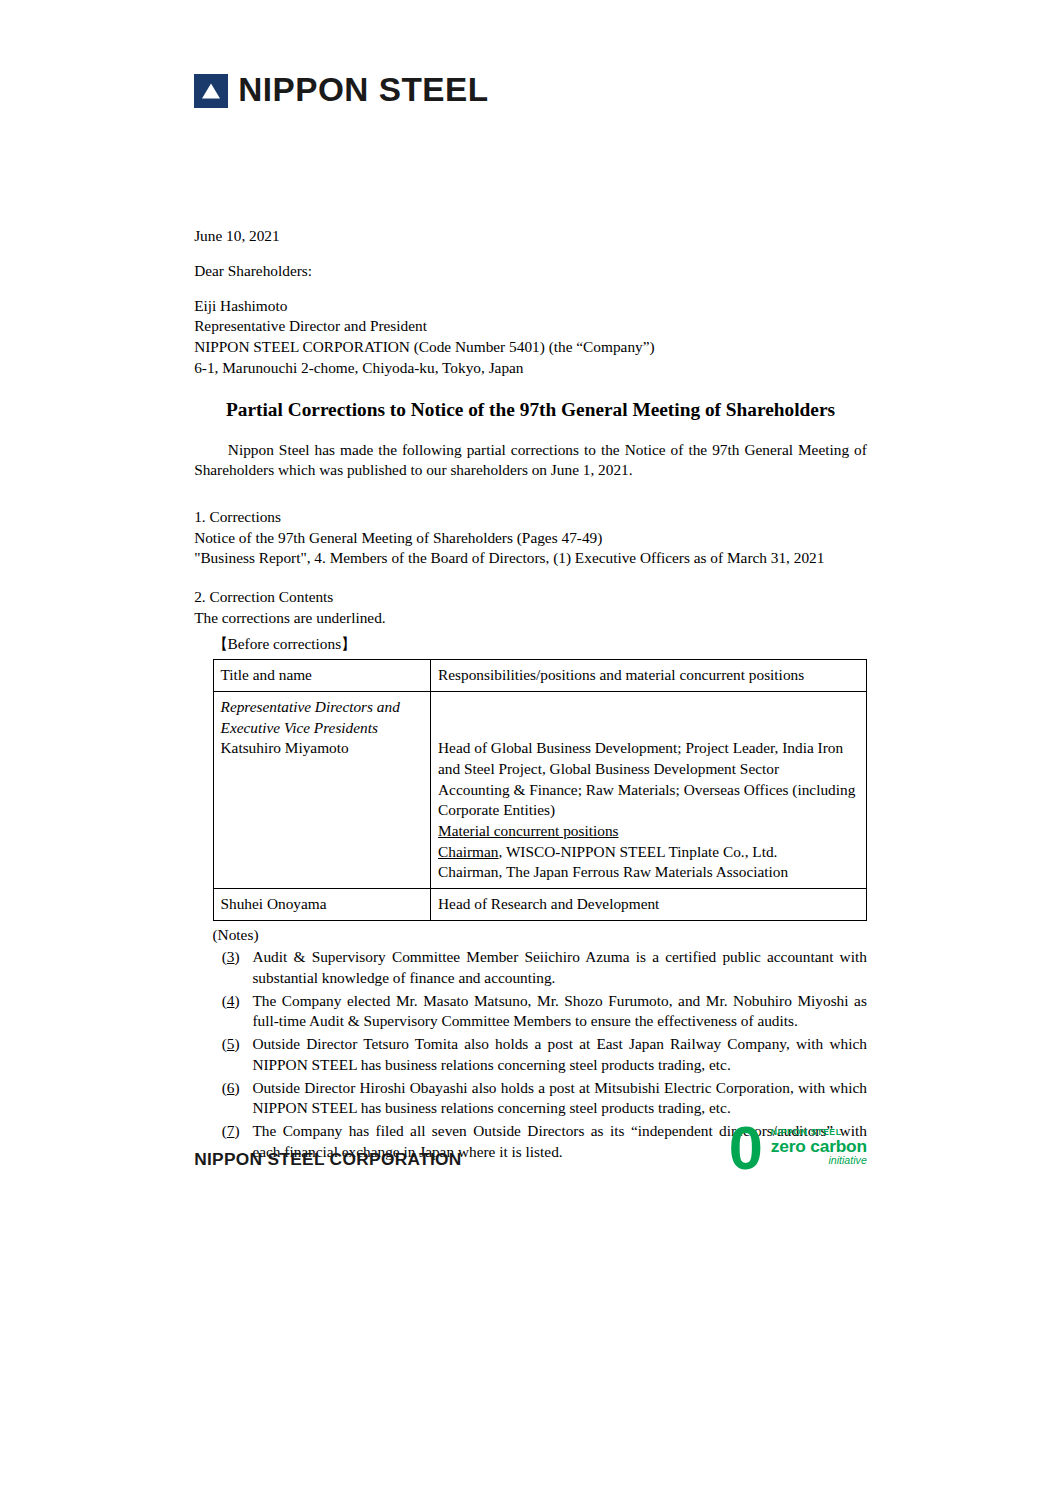NIPPON STEEL
June 10, 2021
Dear Shareholders:
Eiji Hashimoto
Representative Director and President
NIPPON STEEL CORPORATION (Code Number 5401) (the “Company”)
6-1, Marunouchi 2-chome, Chiyoda-ku, Tokyo, Japan
Partial Corrections to Notice of the 97th General Meeting of Shareholders
Nippon Steel has made the following partial corrections to the Notice of the 97th General Meeting of Shareholders which was published to our shareholders on June 1, 2021.
1. Corrections
Notice of the 97th General Meeting of Shareholders (Pages 47-49)
"Business Report", 4. Members of the Board of Directors, (1) Executive Officers as of March 31, 2021
2. Correction Contents
The corrections are underlined.
【Before corrections】
| Title and name | Responsibilities/positions and material concurrent positions |
| Representative Directors and Executive Vice Presidents Katsuhiro Miyamoto | Head of Global Business Development; Project Leader, India Iron and Steel Project, Global Business Development Sector Accounting & Finance; Raw Materials; Overseas Offices (including Corporate Entities) Material concurrent positions Chairman , WISCO-NIPPON STEEL Tinplate Co., Ltd. Chairman, The Japan Ferrous Raw Materials Association |
| Shuhei Onoyama | Head of Research and Development |
(Notes)
(3) Audit & Supervisory Committee Member Seiichiro Azuma is a certified public accountant with substantial knowledge of finance and accounting.
(4) The Company elected Mr. Masato Matsuno, Mr. Shozo Furumoto, and Mr. Nobuhiro Miyoshi as full-time Audit & Supervisory Committee Members to ensure the effectiveness of audits.
(5) Outside Director Tetsuro Tomita also holds a post at East Japan Railway Company, with which NIPPON STEEL has business relations concerning steel products trading, etc.
(6) Outside Director Hiroshi Obayashi also holds a post at Mitsubishi Electric Corporation, with which NIPPON STEEL has business relations concerning steel products trading, etc.
(7) The Company has filed all seven Outside Directors as its “independent directors/auditors” with each financial exchange in Japan where it is listed.
NIPPON STEEL CORPORATION
0
NIPPON STEEL
zero carbon
initiative